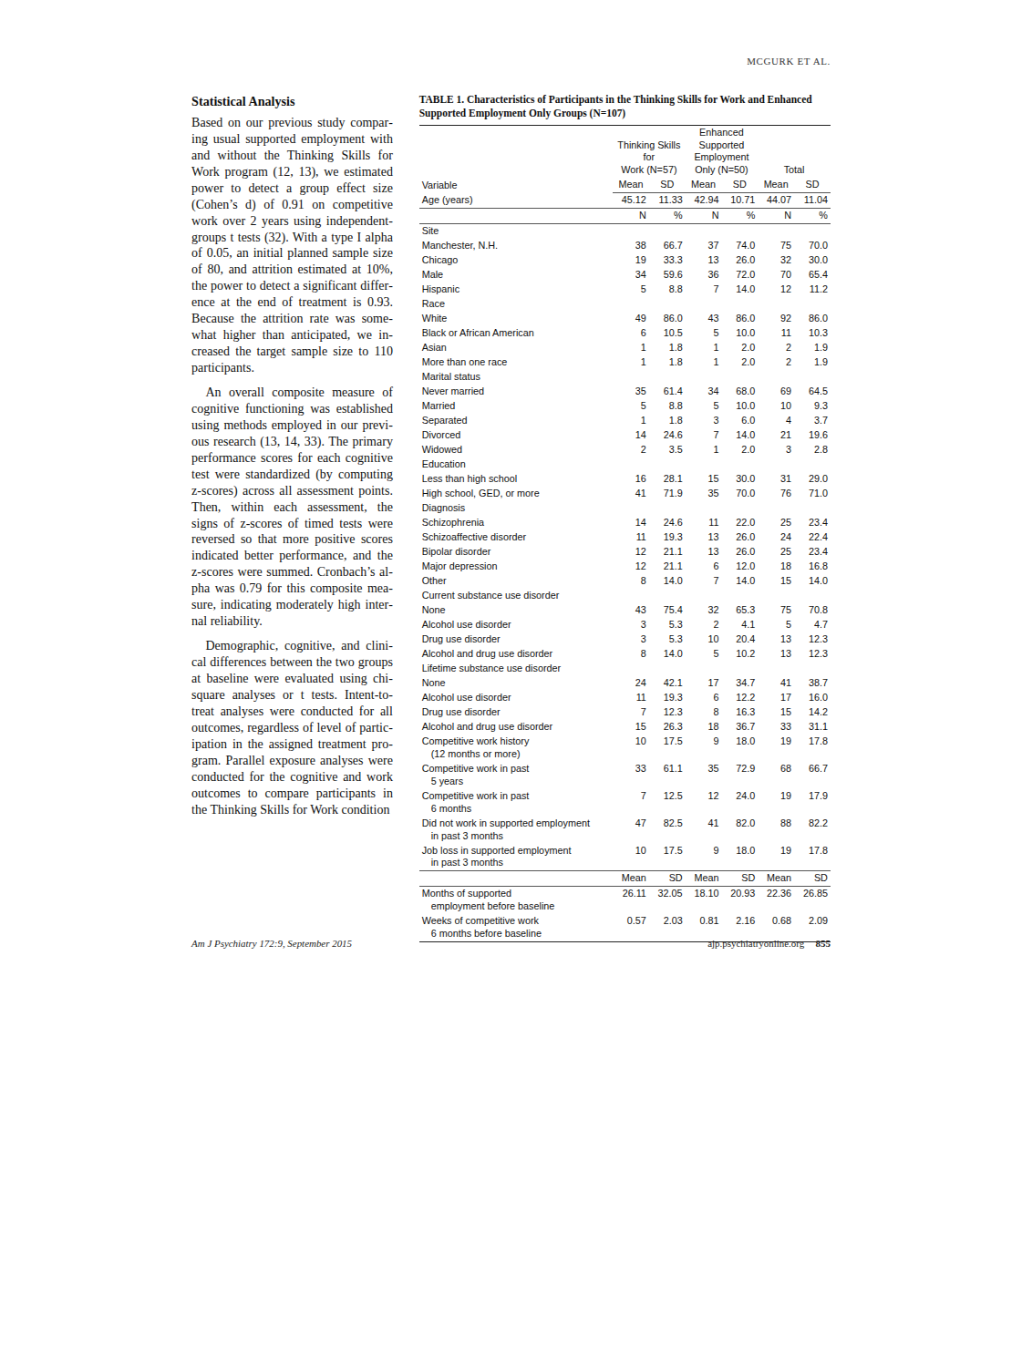MCGURK ET AL.
Statistical Analysis
Based on our previous study comparing usual supported employment with and without the Thinking Skills for Work program (12, 13), we estimated power to detect a group effect size (Cohen’s d) of 0.91 on competitive work over 2 years using independent-groups t tests (32). With a type I alpha of 0.05, an initial planned sample size of 80, and attrition estimated at 10%, the power to detect a significant difference at the end of treatment is 0.93. Because the attrition rate was somewhat higher than anticipated, we increased the target sample size to 110 participants.
An overall composite measure of cognitive functioning was established using methods employed in our previous research (13, 14, 33). The primary performance scores for each cognitive test were standardized (by computing z-scores) across all assessment points. Then, within each assessment, the signs of z-scores of timed tests were reversed so that more positive scores indicated better performance, and the z-scores were summed. Cronbach’s alpha was 0.79 for this composite measure, indicating moderately high internal reliability.
Demographic, cognitive, and clinical differences between the two groups at baseline were evaluated using chi-square analyses or t tests. Intent-to-treat analyses were conducted for all outcomes, regardless of level of participation in the assigned treatment program. Parallel exposure analyses were conducted for the cognitive and work outcomes to compare participants in the Thinking Skills for Work condition
TABLE 1. Characteristics of Participants in the Thinking Skills for Work and Enhanced Supported Employment Only Groups (N=107)
| Variable | Thinking Skills for Work (N=57) | Enhanced Supported Employment Only (N=50) | Total |
| --- | --- | --- | --- |
| Mean | SD | Mean | SD | Mean | SD |
| Age (years) | 45.12 | 11.33 | 42.94 | 10.71 | 44.07 | 11.04 |
| | N | % | N | % | N | % |
| Site | |
| Manchester, N.H. | 38 | 66.7 | 37 | 74.0 | 75 | 70.0 |
| Chicago | 19 | 33.3 | 13 | 26.0 | 32 | 30.0 |
| Male | 34 | 59.6 | 36 | 72.0 | 70 | 65.4 |
| Hispanic | 5 | 8.8 | 7 | 14.0 | 12 | 11.2 |
| Race | |
| White | 49 | 86.0 | 43 | 86.0 | 92 | 86.0 |
| Black or African American | 6 | 10.5 | 5 | 10.0 | 11 | 10.3 |
| Asian | 1 | 1.8 | 1 | 2.0 | 2 | 1.9 |
| More than one race | 1 | 1.8 | 1 | 2.0 | 2 | 1.9 |
| Marital status | |
| Never married | 35 | 61.4 | 34 | 68.0 | 69 | 64.5 |
| Married | 5 | 8.8 | 5 | 10.0 | 10 | 9.3 |
| Separated | 1 | 1.8 | 3 | 6.0 | 4 | 3.7 |
| Divorced | 14 | 24.6 | 7 | 14.0 | 21 | 19.6 |
| Widowed | 2 | 3.5 | 1 | 2.0 | 3 | 2.8 |
| Education | |
| Less than high school | 16 | 28.1 | 15 | 30.0 | 31 | 29.0 |
| High school, GED, or more | 41 | 71.9 | 35 | 70.0 | 76 | 71.0 |
| Diagnosis | |
| Schizophrenia | 14 | 24.6 | 11 | 22.0 | 25 | 23.4 |
| Schizoaffective disorder | 11 | 19.3 | 13 | 26.0 | 24 | 22.4 |
| Bipolar disorder | 12 | 21.1 | 13 | 26.0 | 25 | 23.4 |
| Major depression | 12 | 21.1 | 6 | 12.0 | 18 | 16.8 |
| Other | 8 | 14.0 | 7 | 14.0 | 15 | 14.0 |
| Current substance use disorder | |
| None | 43 | 75.4 | 32 | 65.3 | 75 | 70.8 |
| Alcohol use disorder | 3 | 5.3 | 2 | 4.1 | 5 | 4.7 |
| Drug use disorder | 3 | 5.3 | 10 | 20.4 | 13 | 12.3 |
| Alcohol and drug use disorder | 8 | 14.0 | 5 | 10.2 | 13 | 12.3 |
| Lifetime substance use disorder | |
| None | 24 | 42.1 | 17 | 34.7 | 41 | 38.7 |
| Alcohol use disorder | 11 | 19.3 | 6 | 12.2 | 17 | 16.0 |
| Drug use disorder | 7 | 12.3 | 8 | 16.3 | 15 | 14.2 |
| Alcohol and drug use disorder | 15 | 26.3 | 18 | 36.7 | 33 | 31.1 |
| Competitive work history (12 months or more) | 10 | 17.5 | 9 | 18.0 | 19 | 17.8 |
| Competitive work in past 5 years | 33 | 61.1 | 35 | 72.9 | 68 | 66.7 |
| Competitive work in past 6 months | 7 | 12.5 | 12 | 24.0 | 19 | 17.9 |
| Did not work in supported employment in past 3 months | 47 | 82.5 | 41 | 82.0 | 88 | 82.2 |
| Job loss in supported employment in past 3 months | 10 | 17.5 | 9 | 18.0 | 19 | 17.8 |
| | Mean | SD | Mean | SD | Mean | SD |
| Months of supported employment before baseline | 26.11 | 32.05 | 18.10 | 20.93 | 22.36 | 26.85 |
| Weeks of competitive work 6 months before baseline | 0.57 | 2.03 | 0.81 | 2.16 | 0.68 | 2.09 |
Am J Psychiatry 172:9, September 2015
ajp.psychiatryonline.org 855